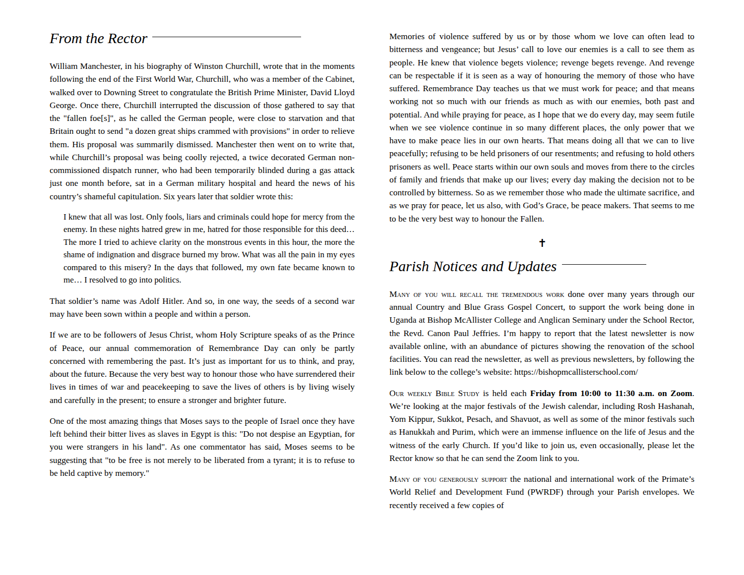From the Rector
William Manchester, in his biography of Winston Churchill, wrote that in the moments following the end of the First World War, Churchill, who was a member of the Cabinet, walked over to Downing Street to congratulate the British Prime Minister, David Lloyd George. Once there, Churchill interrupted the discussion of those gathered to say that the "fallen foe[s]", as he called the German people, were close to starvation and that Britain ought to send "a dozen great ships crammed with provisions" in order to relieve them. His proposal was summarily dismissed. Manchester then went on to write that, while Churchill’s proposal was being coolly rejected, a twice decorated German non-commissioned dispatch runner, who had been temporarily blinded during a gas attack just one month before, sat in a German military hospital and heard the news of his country’s shameful capitulation. Six years later that soldier wrote this:
I knew that all was lost. Only fools, liars and criminals could hope for mercy from the enemy. In these nights hatred grew in me, hatred for those responsible for this deed… The more I tried to achieve clarity on the monstrous events in this hour, the more the shame of indignation and disgrace burned my brow. What was all the pain in my eyes compared to this misery? In the days that followed, my own fate became known to me… I resolved to go into politics.
That soldier’s name was Adolf Hitler. And so, in one way, the seeds of a second war may have been sown within a people and within a person.
If we are to be followers of Jesus Christ, whom Holy Scripture speaks of as the Prince of Peace, our annual commemoration of Remembrance Day can only be partly concerned with remembering the past. It’s just as important for us to think, and pray, about the future. Because the very best way to honour those who have surrendered their lives in times of war and peacekeeping to save the lives of others is by living wisely and carefully in the present; to ensure a stronger and brighter future.
One of the most amazing things that Moses says to the people of Israel once they have left behind their bitter lives as slaves in Egypt is this: "Do not despise an Egyptian, for you were strangers in his land". As one commentator has said, Moses seems to be suggesting that "to be free is not merely to be liberated from a tyrant; it is to refuse to be held captive by memory."
Memories of violence suffered by us or by those whom we love can often lead to bitterness and vengeance; but Jesus’ call to love our enemies is a call to see them as people. He knew that violence begets violence; revenge begets revenge. And revenge can be respectable if it is seen as a way of honouring the memory of those who have suffered. Remembrance Day teaches us that we must work for peace; and that means working not so much with our friends as much as with our enemies, both past and potential. And while praying for peace, as I hope that we do every day, may seem futile when we see violence continue in so many different places, the only power that we have to make peace lies in our own hearts. That means doing all that we can to live peacefully; refusing to be held prisoners of our resentments; and refusing to hold others prisoners as well. Peace starts within our own souls and moves from there to the circles of family and friends that make up our lives; every day making the decision not to be controlled by bitterness. So as we remember those who made the ultimate sacrifice, and as we pray for peace, let us also, with God’s Grace, be peace makers. That seems to me to be the very best way to honour the Fallen.
✝
Parish Notices and Updates
Many of you will recall the tremendous work done over many years through our annual Country and Blue Grass Gospel Concert, to support the work being done in Uganda at Bishop McAllister College and Anglican Seminary under the School Rector, the Revd. Canon Paul Jeffries. I’m happy to report that the latest newsletter is now available online, with an abundance of pictures showing the renovation of the school facilities. You can read the newsletter, as well as previous newsletters, by following the link below to the college’s website: https://bishopmcallisterschool.com/
Our weekly Bible Study is held each Friday from 10:00 to 11:30 a.m. on Zoom. We’re looking at the major festivals of the Jewish calendar, including Rosh Hashanah, Yom Kippur, Sukkot, Pesach, and Shavuot, as well as some of the minor festivals such as Hanukkah and Purim, which were an immense influence on the life of Jesus and the witness of the early Church. If you’d like to join us, even occasionally, please let the Rector know so that he can send the Zoom link to you.
Many of you generously support the national and international work of the Primate’s World Relief and Development Fund (PWRDF) through your Parish envelopes. We recently received a few copies of